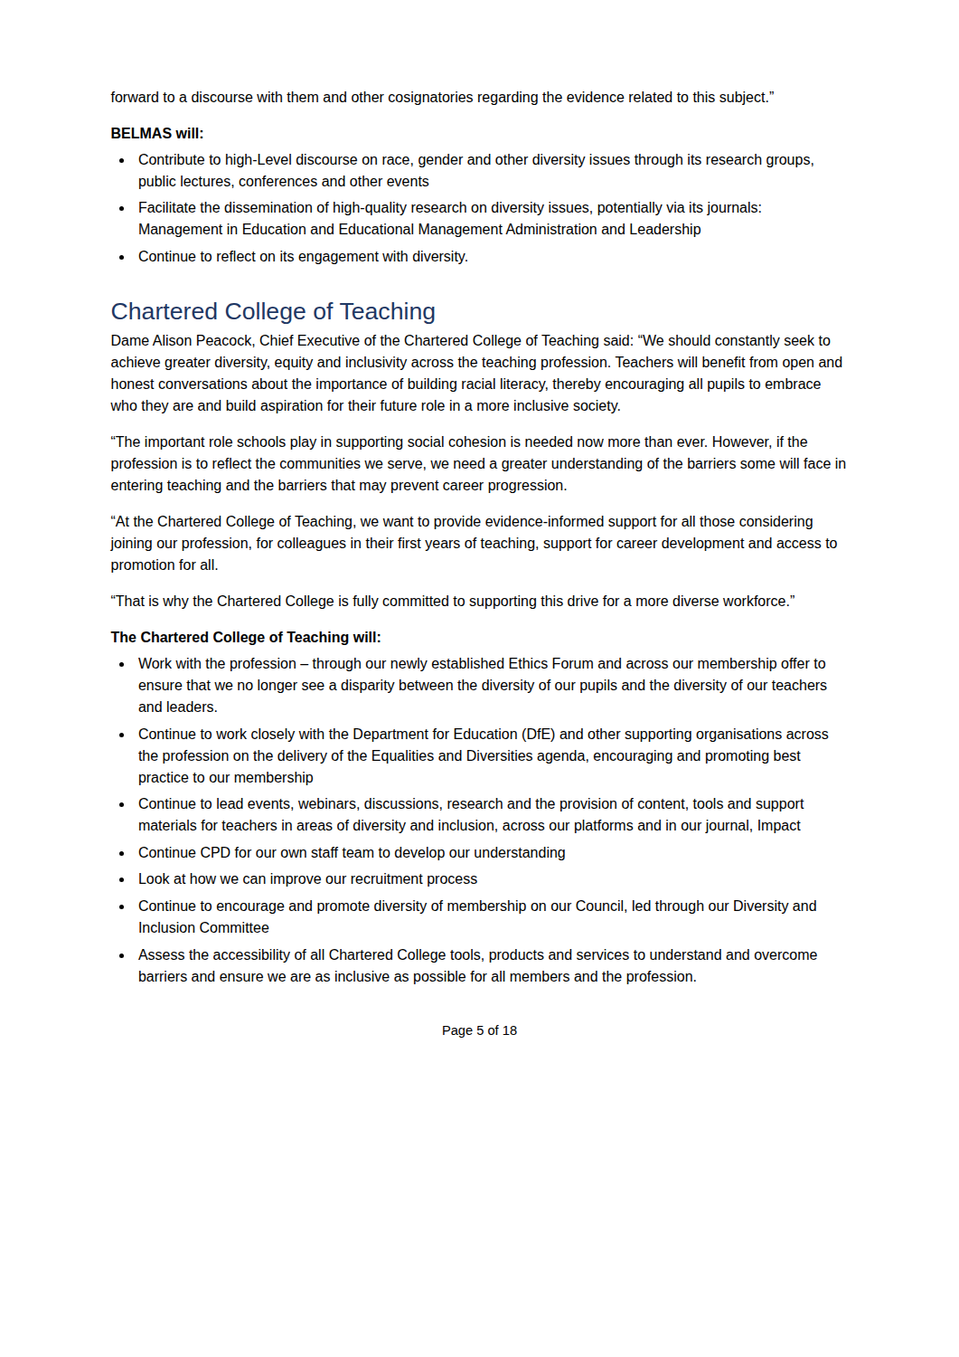forward to a discourse with them and other cosignatories regarding the evidence related to this subject.”
BELMAS will:
Contribute to high-Level discourse on race, gender and other diversity issues through its research groups, public lectures, conferences and other events
Facilitate the dissemination of high-quality research on diversity issues, potentially via its journals: Management in Education and Educational Management Administration and Leadership
Continue to reflect on its engagement with diversity.
Chartered College of Teaching
Dame Alison Peacock, Chief Executive of the Chartered College of Teaching said: “We should constantly seek to achieve greater diversity, equity and inclusivity across the teaching profession. Teachers will benefit from open and honest conversations about the importance of building racial literacy, thereby encouraging all pupils to embrace who they are and build aspiration for their future role in a more inclusive society.
“The important role schools play in supporting social cohesion is needed now more than ever. However, if the profession is to reflect the communities we serve, we need a greater understanding of the barriers some will face in entering teaching and the barriers that may prevent career progression.
“At the Chartered College of Teaching, we want to provide evidence-informed support for all those considering joining our profession, for colleagues in their first years of teaching, support for career development and access to promotion for all.
“That is why the Chartered College is fully committed to supporting this drive for a more diverse workforce.”
The Chartered College of Teaching will:
Work with the profession – through our newly established Ethics Forum and across our membership offer to ensure that we no longer see a disparity between the diversity of our pupils and the diversity of our teachers and leaders.
Continue to work closely with the Department for Education (DfE) and other supporting organisations across the profession on the delivery of the Equalities and Diversities agenda, encouraging and promoting best practice to our membership
Continue to lead events, webinars, discussions, research and the provision of content, tools and support materials for teachers in areas of diversity and inclusion, across our platforms and in our journal, Impact
Continue CPD for our own staff team to develop our understanding
Look at how we can improve our recruitment process
Continue to encourage and promote diversity of membership on our Council, led through our Diversity and Inclusion Committee
Assess the accessibility of all Chartered College tools, products and services to understand and overcome barriers and ensure we are as inclusive as possible for all members and the profession.
Page 5 of 18